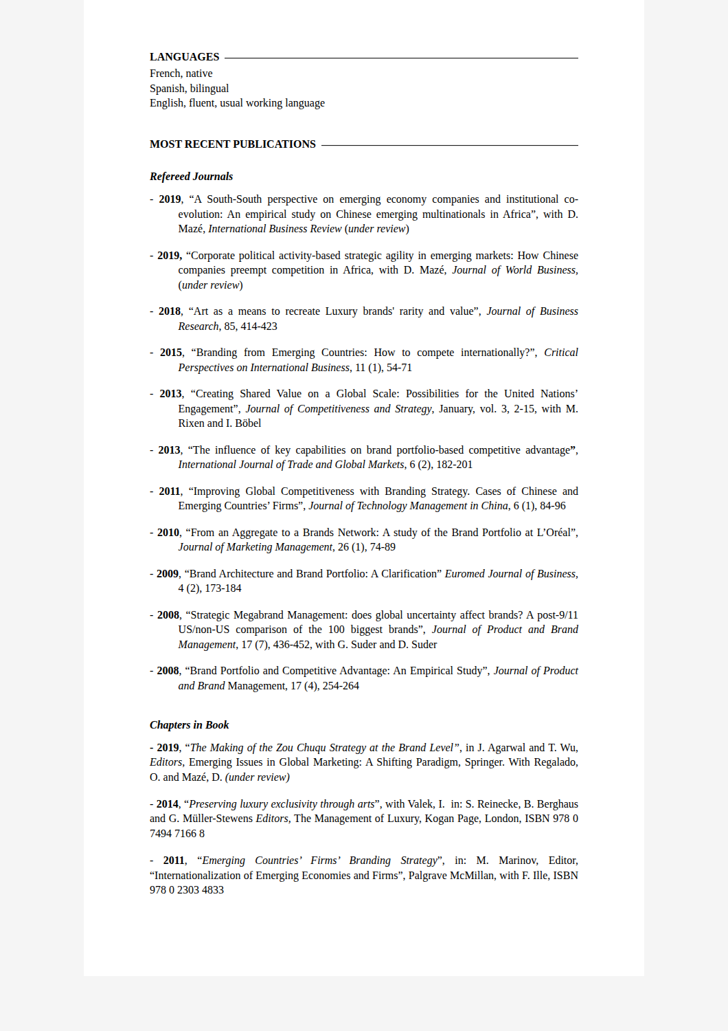Languages
French, native
Spanish, bilingual
English, fluent, usual working language
Most Recent Publications
Refereed Journals
- 2019, “A South-South perspective on emerging economy companies and institutional co-evolution: An empirical study on Chinese emerging multinationals in Africa”, with D. Mazé, International Business Review (under review)
- 2019, “Corporate political activity-based strategic agility in emerging markets: How Chinese companies preempt competition in Africa, with D. Mazé, Journal of World Business, (under review)
- 2018, “Art as a means to recreate Luxury brands' rarity and value”, Journal of Business Research, 85, 414-423
- 2015, “Branding from Emerging Countries: How to compete internationally?”, Critical Perspectives on International Business, 11 (1), 54-71
- 2013, “Creating Shared Value on a Global Scale: Possibilities for the United Nations’ Engagement”, Journal of Competitiveness and Strategy, January, vol. 3, 2-15, with M. Rixen and I. Böbel
- 2013, “The influence of key capabilities on brand portfolio-based competitive advantage”, International Journal of Trade and Global Markets, 6 (2), 182-201
- 2011, “Improving Global Competitiveness with Branding Strategy. Cases of Chinese and Emerging Countries’ Firms”, Journal of Technology Management in China, 6 (1), 84-96
- 2010, “From an Aggregate to a Brands Network: A study of the Brand Portfolio at L’Oréal”, Journal of Marketing Management, 26 (1), 74-89
- 2009, “Brand Architecture and Brand Portfolio: A Clarification” Euromed Journal of Business, 4 (2), 173-184
- 2008, “Strategic Megabrand Management: does global uncertainty affect brands? A post-9/11 US/non-US comparison of the 100 biggest brands”, Journal of Product and Brand Management, 17 (7), 436-452, with G. Suder and D. Suder
- 2008, “Brand Portfolio and Competitive Advantage: An Empirical Study”, Journal of Product and Brand Management, 17 (4), 254-264
Chapters in Book
- 2019, “The Making of the Zou Chuqu Strategy at the Brand Level”, in J. Agarwal and T. Wu, Editors, Emerging Issues in Global Marketing: A Shifting Paradigm, Springer. With Regalado, O. and Mazé, D. (under review)
- 2014, “Preserving luxury exclusivity through arts”, with Valek, I. in: S. Reinecke, B. Berghaus and G. Müller-Stewens Editors, The Management of Luxury, Kogan Page, London, ISBN 978 0 7494 7166 8
- 2011, “Emerging Countries’ Firms’ Branding Strategy”, in: M. Marinov, Editor, “Internationalization of Emerging Economies and Firms”, Palgrave McMillan, with F. Ille, ISBN 978 0 2303 4833